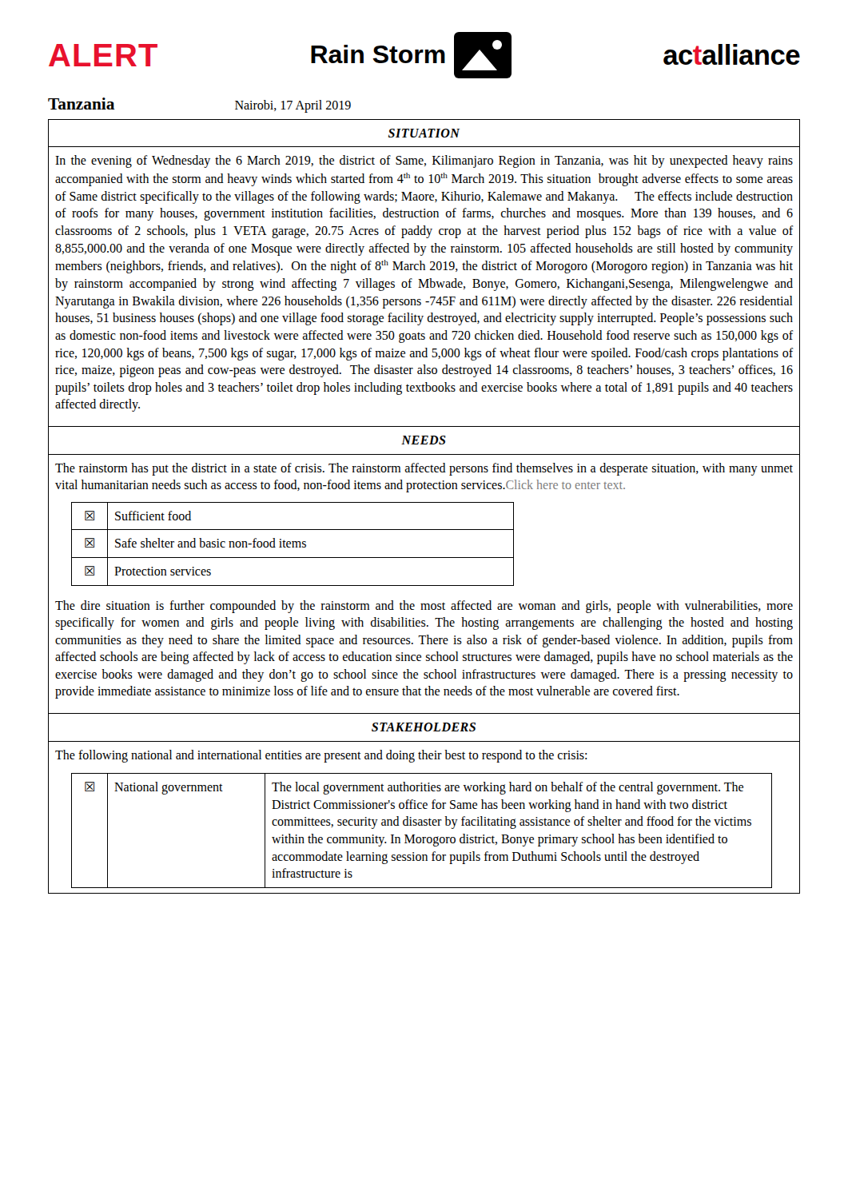ALERT
Rain Storm
actalliance
Tanzania Nairobi, 17 April 2019
| SITUATION |
| In the evening of Wednesday the 6 March 2019, the district of Same, Kilimanjaro Region in Tanzania, was hit by unexpected heavy rains accompanied with the storm and heavy winds which started from 4 th to 10 th March 2019. This situation brought adverse effects to some areas of Same district specifically to the villages of the following wards; Maore, Kihurio, Kalemawe and Makanya. The effects include destruction of roofs for many houses, government institution facilities, destruction of farms, churches and mosques. More than 139 houses, and 6 classrooms of 2 schools, plus 1 VETA garage, 20.75 Acres of paddy crop at the harvest period plus 152 bags of rice with a value of 8,855,000.00 and the veranda of one Mosque were directly affected by the rainstorm. 105 affected households are still hosted by community members (neighbors, friends, and relatives). On the night of 8 th March 2019, the district of Morogoro (Morogoro region) in Tanzania was hit by rainstorm accompanied by strong wind affecting 7 villages of Mbwade, Bonye, Gomero, Kichangani,Sesenga, Milengwelengwe and Nyarutanga in Bwakila division, where 226 households (1,356 persons -745F and 611M) were directly affected by the disaster. 226 residential houses, 51 business houses (shops) and one village food storage facility destroyed, and electricity supply interrupted. People’s possessions such as domestic non-food items and livestock were affected were 350 goats and 720 chicken died. Household food reserve such as 150,000 kgs of rice, 120,000 kgs of beans, 7,500 kgs of sugar, 17,000 kgs of maize and 5,000 kgs of wheat flour were spoiled. Food/cash crops plantations of rice, maize, pigeon peas and cow-peas were destroyed. The disaster also destroyed 14 classrooms, 8 teachers’ houses, 3 teachers’ offices, 16 pupils’ toilets drop holes and 3 teachers’ toilet drop holes including textbooks and exercise books where a total of 1,891 pupils and 40 teachers affected directly. |
| NEEDS |
| The rainstorm has put the district in a state of crisis. The rainstorm affected persons find themselves in a desperate situation, with many unmet vital humanitarian needs such as access to food, non-food items and protection services. Click here to enter text. / ☒ / Sufficient food / / ☒ / Safe shelter and basic non-food items / / ☒ / Protection services / The dire situation is further compounded by the rainstorm and the most affected are woman and girls, people with vulnerabilities, more specifically for women and girls and people living with disabilities. The hosting arrangements are challenging the hosted and hosting communities as they need to share the limited space and resources. There is also a risk of gender-based violence. In addition, pupils from affected schools are being affected by lack of access to education since school structures were damaged, pupils have no school materials as the exercise books were damaged and they don’t go to school since the school infrastructures were damaged. There is a pressing necessity to provide immediate assistance to minimize loss of life and to ensure that the needs of the most vulnerable are covered first. |
| STAKEHOLDERS |
| The following national and international entities are present and doing their best to respond to the crisis: / ☒ / National government / The local government authorities are working hard on behalf of the central government. The District Commissioner's office for Same has been working hand in hand with two district committees, security and disaster by facilitating assistance of shelter and ffood for the victims within the community. In Morogoro district, Bonye primary school has been identified to accommodate learning session for pupils from Duthumi Schools until the destroyed infrastructure is / |